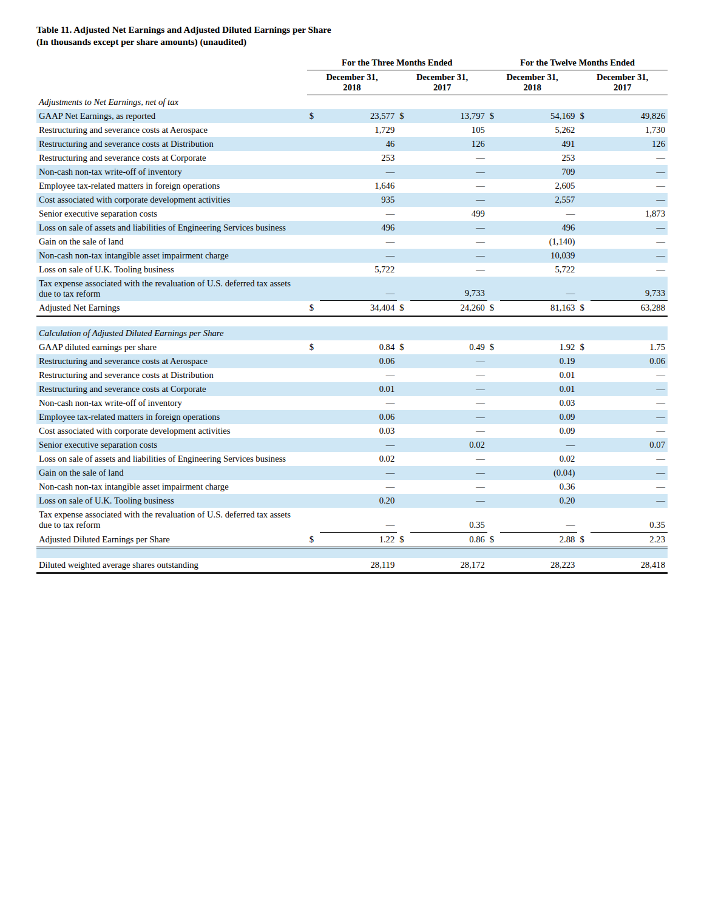Table 11. Adjusted Net Earnings and Adjusted Diluted Earnings per Share
(In thousands except per share amounts) (unaudited)
| | For the Three Months Ended | For the Twelve Months Ended |
| | December 31, 2018 | December 31, 2017 | December 31, 2018 | December 31, 2017 |
| Adjustments to Net Earnings, net of tax | |
| GAAP Net Earnings, as reported | $ | 23,577 | $ | 13,797 | $ | 54,169 | $ | 49,826 |
| Restructuring and severance costs at Aerospace | | 1,729 | | 105 | | 5,262 | | 1,730 |
| Restructuring and severance costs at Distribution | | 46 | | 126 | | 491 | | 126 |
| Restructuring and severance costs at Corporate | | 253 | | — | | 253 | | — |
| Non-cash non-tax write-off of inventory | | — | | — | | 709 | | — |
| Employee tax-related matters in foreign operations | | 1,646 | | — | | 2,605 | | — |
| Cost associated with corporate development activities | | 935 | | — | | 2,557 | | — |
| Senior executive separation costs | | — | | 499 | | — | | 1,873 |
| Loss on sale of assets and liabilities of Engineering Services business | | 496 | | — | | 496 | | — |
| Gain on the sale of land | | — | | — | | (1,140) | | — |
| Non-cash non-tax intangible asset impairment charge | | — | | — | | 10,039 | | — |
| Loss on sale of U.K. Tooling business | | 5,722 | | — | | 5,722 | | — |
| Tax expense associated with the revaluation of U.S. deferred tax assets due to tax reform | | — | | 9,733 | | — | | 9,733 |
| Adjusted Net Earnings | $ | 34,404 | $ | 24,260 | $ | 81,163 | $ | 63,288 |
| Calculation of Adjusted Diluted Earnings per Share | |
| GAAP diluted earnings per share | $ | 0.84 | $ | 0.49 | $ | 1.92 | $ | 1.75 |
| Restructuring and severance costs at Aerospace | | 0.06 | | — | | 0.19 | | 0.06 |
| Restructuring and severance costs at Distribution | | — | | — | | 0.01 | | — |
| Restructuring and severance costs at Corporate | | 0.01 | | — | | 0.01 | | — |
| Non-cash non-tax write-off of inventory | | — | | — | | 0.03 | | — |
| Employee tax-related matters in foreign operations | | 0.06 | | — | | 0.09 | | — |
| Cost associated with corporate development activities | | 0.03 | | — | | 0.09 | | — |
| Senior executive separation costs | | — | | 0.02 | | — | | 0.07 |
| Loss on sale of assets and liabilities of Engineering Services business | | 0.02 | | — | | 0.02 | | — |
| Gain on the sale of land | | — | | — | | (0.04) | | — |
| Non-cash non-tax intangible asset impairment charge | | — | | — | | 0.36 | | — |
| Loss on sale of U.K. Tooling business | | 0.20 | | — | | 0.20 | | — |
| Tax expense associated with the revaluation of U.S. deferred tax assets due to tax reform | | — | | 0.35 | | — | | 0.35 |
| Adjusted Diluted Earnings per Share | $ | 1.22 | $ | 0.86 | $ | 2.88 | $ | 2.23 |
| Diluted weighted average shares outstanding | | 28,119 | | 28,172 | | 28,223 | | 28,418 |